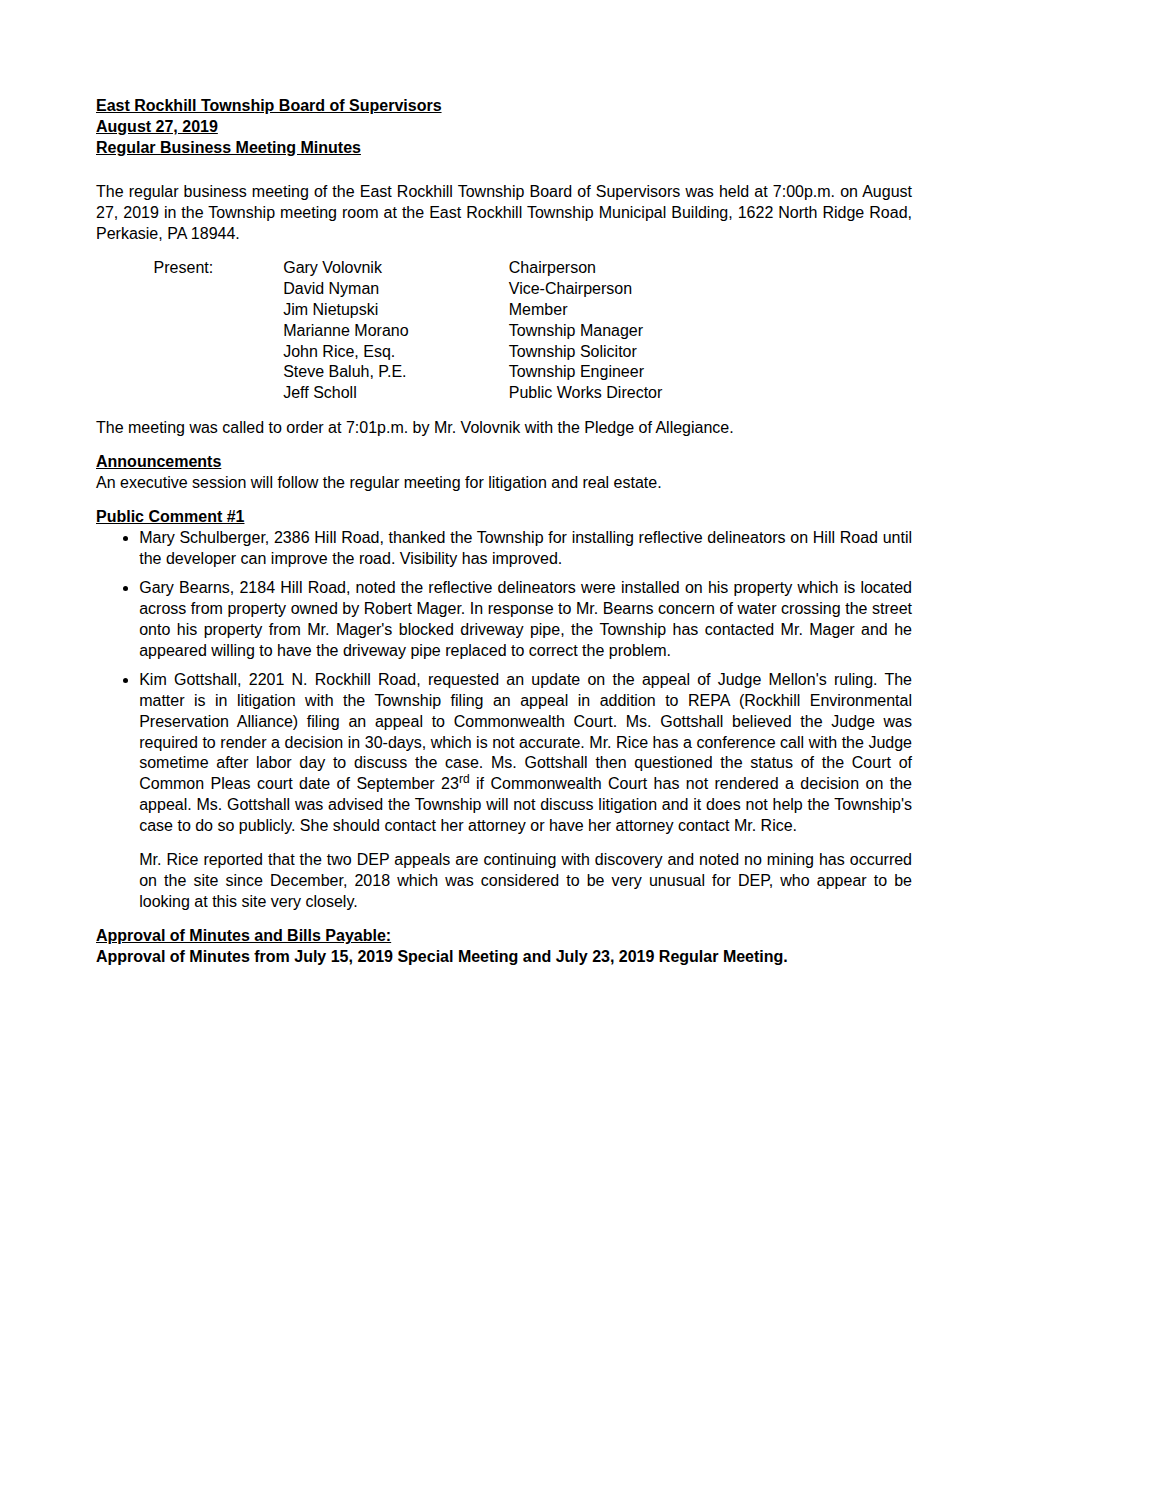East Rockhill Township Board of Supervisors
August 27, 2019
Regular Business Meeting Minutes
The regular business meeting of the East Rockhill Township Board of Supervisors was held at 7:00p.m. on August 27, 2019 in the Township meeting room at the East Rockhill Township Municipal Building, 1622 North Ridge Road, Perkasie, PA 18944.
| Present: | Gary Volovnik | Chairperson |
| | David Nyman | Vice-Chairperson |
| | Jim Nietupski | Member |
| | Marianne Morano | Township Manager |
| | John Rice, Esq. | Township Solicitor |
| | Steve Baluh, P.E. | Township Engineer |
| | Jeff Scholl | Public Works Director |
The meeting was called to order at 7:01p.m. by Mr. Volovnik with the Pledge of Allegiance.
Announcements
An executive session will follow the regular meeting for litigation and real estate.
Public Comment #1
Mary Schulberger, 2386 Hill Road, thanked the Township for installing reflective delineators on Hill Road until the developer can improve the road. Visibility has improved.
Gary Bearns, 2184 Hill Road, noted the reflective delineators were installed on his property which is located across from property owned by Robert Mager. In response to Mr. Bearns concern of water crossing the street onto his property from Mr. Mager's blocked driveway pipe, the Township has contacted Mr. Mager and he appeared willing to have the driveway pipe replaced to correct the problem.
Kim Gottshall, 2201 N. Rockhill Road, requested an update on the appeal of Judge Mellon's ruling. The matter is in litigation with the Township filing an appeal in addition to REPA (Rockhill Environmental Preservation Alliance) filing an appeal to Commonwealth Court. Ms. Gottshall believed the Judge was required to render a decision in 30-days, which is not accurate. Mr. Rice has a conference call with the Judge sometime after labor day to discuss the case. Ms. Gottshall then questioned the status of the Court of Common Pleas court date of September 23rd if Commonwealth Court has not rendered a decision on the appeal. Ms. Gottshall was advised the Township will not discuss litigation and it does not help the Township's case to do so publicly. She should contact her attorney or have her attorney contact Mr. Rice.
Mr. Rice reported that the two DEP appeals are continuing with discovery and noted no mining has occurred on the site since December, 2018 which was considered to be very unusual for DEP, who appear to be looking at this site very closely.
Approval of Minutes and Bills Payable:
Approval of Minutes from July 15, 2019 Special Meeting and July 23, 2019 Regular Meeting.